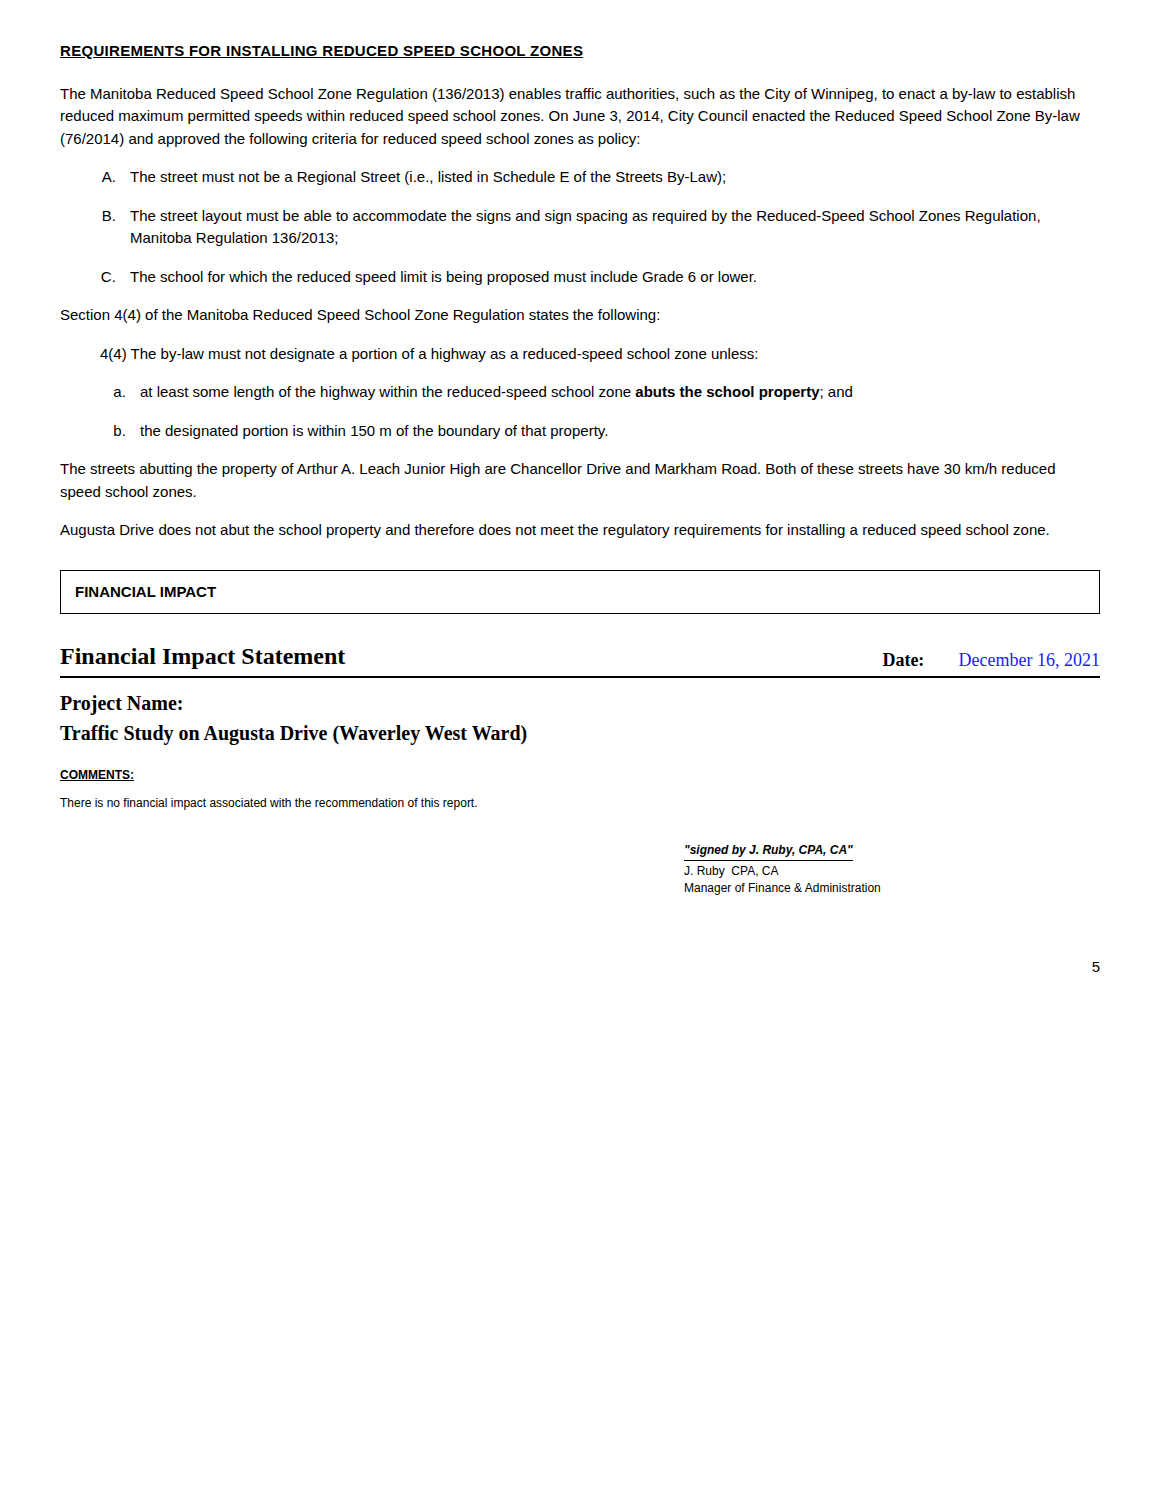Requirements for Installing Reduced Speed School Zones
The Manitoba Reduced Speed School Zone Regulation (136/2013) enables traffic authorities, such as the City of Winnipeg, to enact a by-law to establish reduced maximum permitted speeds within reduced speed school zones. On June 3, 2014, City Council enacted the Reduced Speed School Zone By-law (76/2014) and approved the following criteria for reduced speed school zones as policy:
The street must not be a Regional Street (i.e., listed in Schedule E of the Streets By-Law);
The street layout must be able to accommodate the signs and sign spacing as required by the Reduced-Speed School Zones Regulation, Manitoba Regulation 136/2013;
The school for which the reduced speed limit is being proposed must include Grade 6 or lower.
Section 4(4) of the Manitoba Reduced Speed School Zone Regulation states the following:
4(4) The by-law must not designate a portion of a highway as a reduced-speed school zone unless:
at least some length of the highway within the reduced-speed school zone abuts the school property; and
the designated portion is within 150 m of the boundary of that property.
The streets abutting the property of Arthur A. Leach Junior High are Chancellor Drive and Markham Road. Both of these streets have 30 km/h reduced speed school zones.
Augusta Drive does not abut the school property and therefore does not meet the regulatory requirements for installing a reduced speed school zone.
FINANCIAL IMPACT
Financial Impact Statement Date: December 16, 2021
Project Name:
Traffic Study on Augusta Drive (Waverley West Ward)
COMMENTS:
There is no financial impact associated with the recommendation of this report.
"signed by J. Ruby, CPA, CA"
J. Ruby CPA, CA
Manager of Finance & Administration
5